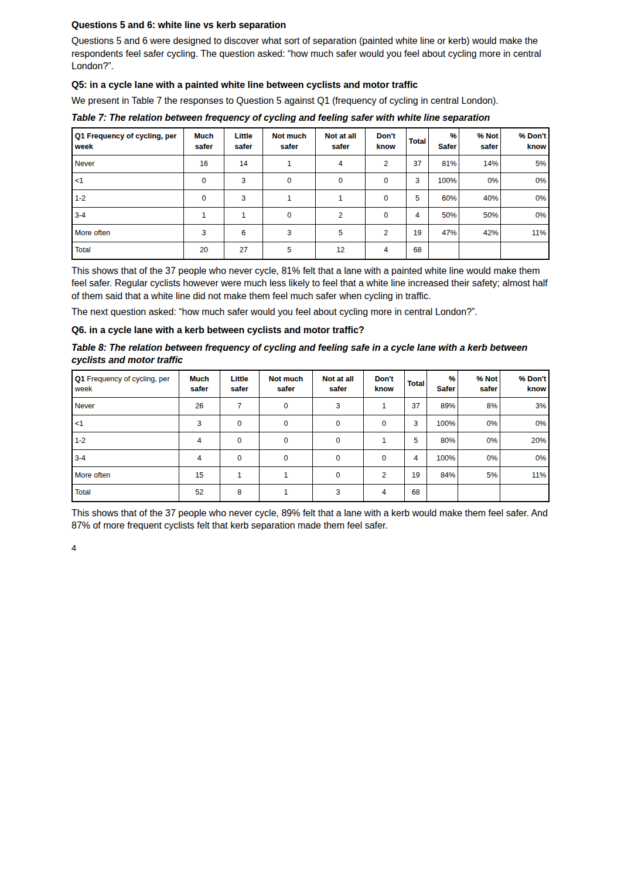Questions 5 and 6: white line vs kerb separation
Questions 5 and 6 were designed to discover what sort of separation (painted white line or kerb) would make the respondents feel safer cycling. The question asked: “how much safer would you feel about cycling more in central London?”.
Q5: in a cycle lane with a painted white line between cyclists and motor traffic
We present in Table 7 the responses to Question 5 against Q1 (frequency of cycling in central London).
Table 7: The relation between frequency of cycling and feeling safer with white line separation
| Q1 Frequency of cycling, per week | Much safer | Little safer | Not much safer | Not at all safer | Don't know | Total | % Safer | % Not safer | % Don't know |
| --- | --- | --- | --- | --- | --- | --- | --- | --- | --- |
| Never | 16 | 14 | 1 | 4 | 2 | 37 | 81% | 14% | 5% |
| <1 | 0 | 3 | 0 | 0 | 0 | 3 | 100% | 0% | 0% |
| 1-2 | 0 | 3 | 1 | 1 | 0 | 5 | 60% | 40% | 0% |
| 3-4 | 1 | 1 | 0 | 2 | 0 | 4 | 50% | 50% | 0% |
| More often | 3 | 6 | 3 | 5 | 2 | 19 | 47% | 42% | 11% |
| Total | 20 | 27 | 5 | 12 | 4 | 68 | | | |
This shows that of the 37 people who never cycle, 81% felt that a lane with a painted white line would make them feel safer. Regular cyclists however were much less likely to feel that a white line increased their safety; almost half of them said that a white line did not make them feel much safer when cycling in traffic.
The next question asked: “how much safer would you feel about cycling more in central London?”.
Q6. in a cycle lane with a kerb between cyclists and motor traffic?
Table 8: The relation between frequency of cycling and feeling safe in a cycle lane with a kerb between cyclists and motor traffic
| Q1 Frequency of cycling, per week | Much safer | Little safer | Not much safer | Not at all safer | Don't know | Total | % Safer | % Not safer | % Don't know |
| --- | --- | --- | --- | --- | --- | --- | --- | --- | --- |
| Never | 26 | 7 | 0 | 3 | 1 | 37 | 89% | 8% | 3% |
| <1 | 3 | 0 | 0 | 0 | 0 | 3 | 100% | 0% | 0% |
| 1-2 | 4 | 0 | 0 | 0 | 1 | 5 | 80% | 0% | 20% |
| 3-4 | 4 | 0 | 0 | 0 | 0 | 4 | 100% | 0% | 0% |
| More often | 15 | 1 | 1 | 0 | 2 | 19 | 84% | 5% | 11% |
| Total | 52 | 8 | 1 | 3 | 4 | 68 | | | |
This shows that of the 37 people who never cycle, 89% felt that a lane with a kerb would make them feel safer. And 87% of more frequent cyclists felt that kerb separation made them feel safer.
4